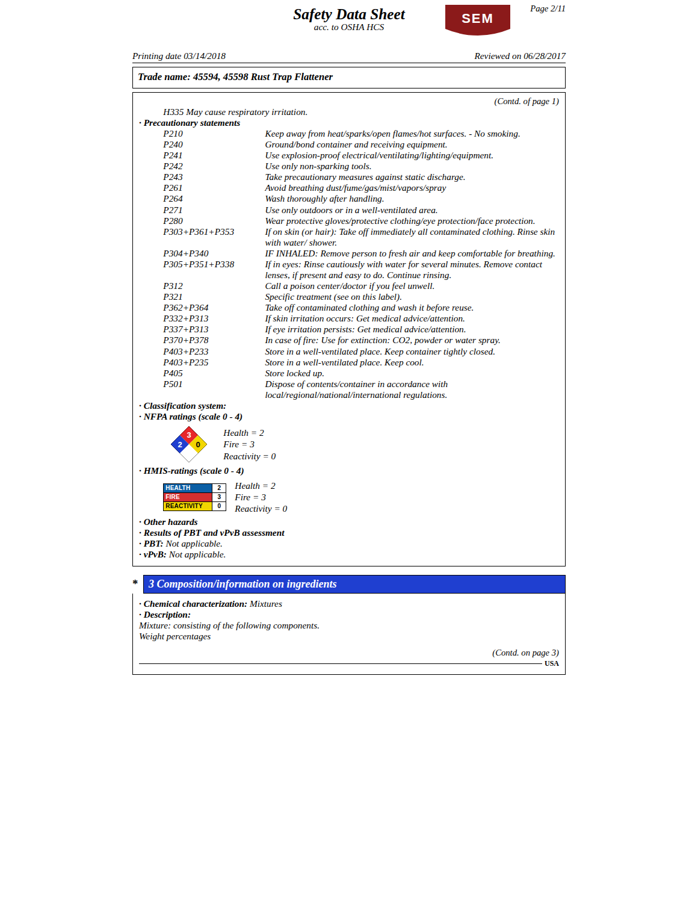Page 2/11
SEM
Safety Data Sheet
acc. to OSHA HCS
Printing date 03/14/2018
Reviewed on 06/28/2017
Trade name: 45594, 45598 Rust Trap Flattener
(Contd. of page 1)
H335 May cause respiratory irritation.
· Precautionary statements
| P210 | Keep away from heat/sparks/open flames/hot surfaces. - No smoking. |
| P240 | Ground/bond container and receiving equipment. |
| P241 | Use explosion-proof electrical/ventilating/lighting/equipment. |
| P242 | Use only non-sparking tools. |
| P243 | Take precautionary measures against static discharge. |
| P261 | Avoid breathing dust/fume/gas/mist/vapors/spray |
| P264 | Wash thoroughly after handling. |
| P271 | Use only outdoors or in a well-ventilated area. |
| P280 | Wear protective gloves/protective clothing/eye protection/face protection. |
| P303+P361+P353 | If on skin (or hair): Take off immediately all contaminated clothing. Rinse skin with water/ shower. |
| P304+P340 | IF INHALED: Remove person to fresh air and keep comfortable for breathing. |
| P305+P351+P338 | If in eyes: Rinse cautiously with water for several minutes. Remove contact lenses, if present and easy to do. Continue rinsing. |
| P312 | Call a poison center/doctor if you feel unwell. |
| P321 | Specific treatment (see on this label). |
| P362+P364 | Take off contaminated clothing and wash it before reuse. |
| P332+P313 | If skin irritation occurs: Get medical advice/attention. |
| P337+P313 | If eye irritation persists: Get medical advice/attention. |
| P370+P378 | In case of fire: Use for extinction: CO2, powder or water spray. |
| P403+P233 | Store in a well-ventilated place. Keep container tightly closed. |
| P403+P235 | Store in a well-ventilated place. Keep cool. |
| P405 | Store locked up. |
| P501 | Dispose of contents/container in accordance with local/regional/national/international regulations. |
· Classification system:
· NFPA ratings (scale 0 - 4)
3 0 2
Health = 2
Fire = 3
Reactivity = 0
· HMIS-ratings (scale 0 - 4)
| HEALTH | 2 |
| FIRE | 3 |
| REACTIVITY | 0 |
Health = 2
Fire = 3
Reactivity = 0
· Other hazards
· Results of PBT and vPvB assessment
· PBT: Not applicable.
· vPvB: Not applicable.
*
3 Composition/information on ingredients
· Chemical characterization: Mixtures
· Description:
Mixture: consisting of the following components.
Weight percentages
(Contd. on page 3)
USA